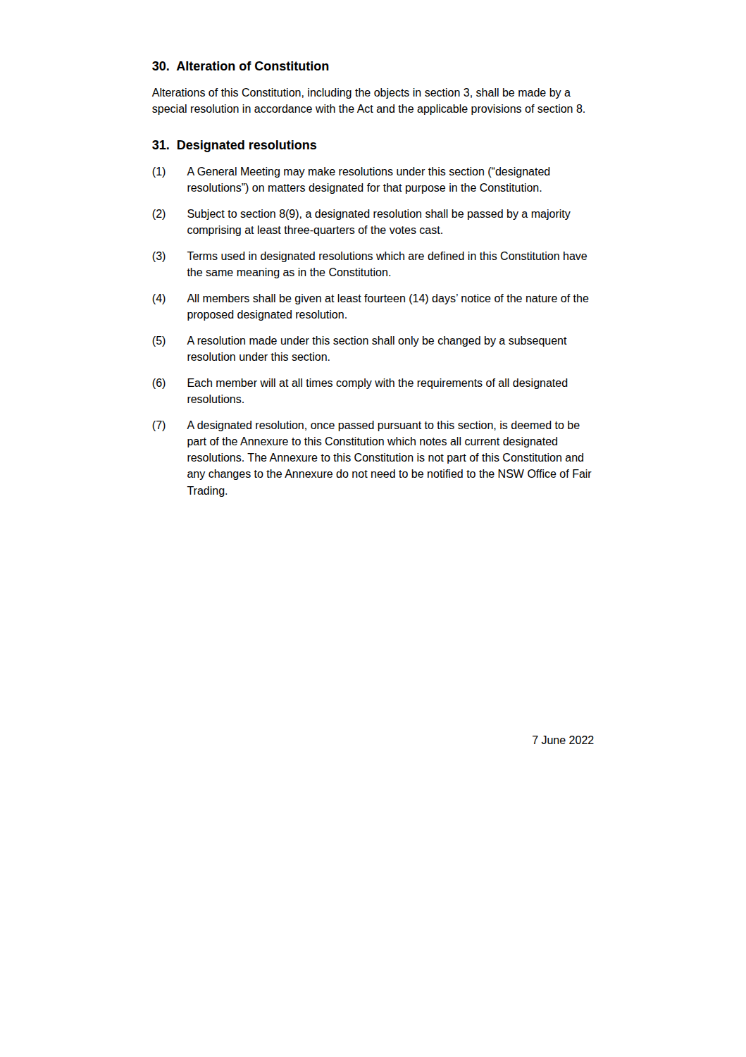30. Alteration of Constitution
Alterations of this Constitution, including the objects in section 3, shall be made by a special resolution in accordance with the Act and the applicable provisions of section 8.
31. Designated resolutions
(1) A General Meeting may make resolutions under this section (“designated resolutions”) on matters designated for that purpose in the Constitution.
(2) Subject to section 8(9), a designated resolution shall be passed by a majority comprising at least three-quarters of the votes cast.
(3) Terms used in designated resolutions which are defined in this Constitution have the same meaning as in the Constitution.
(4) All members shall be given at least fourteen (14) days’ notice of the nature of the proposed designated resolution.
(5) A resolution made under this section shall only be changed by a subsequent resolution under this section.
(6) Each member will at all times comply with the requirements of all designated resolutions.
(7) A designated resolution, once passed pursuant to this section, is deemed to be part of the Annexure to this Constitution which notes all current designated resolutions. The Annexure to this Constitution is not part of this Constitution and any changes to the Annexure do not need to be notified to the NSW Office of Fair Trading.
7 June 2022